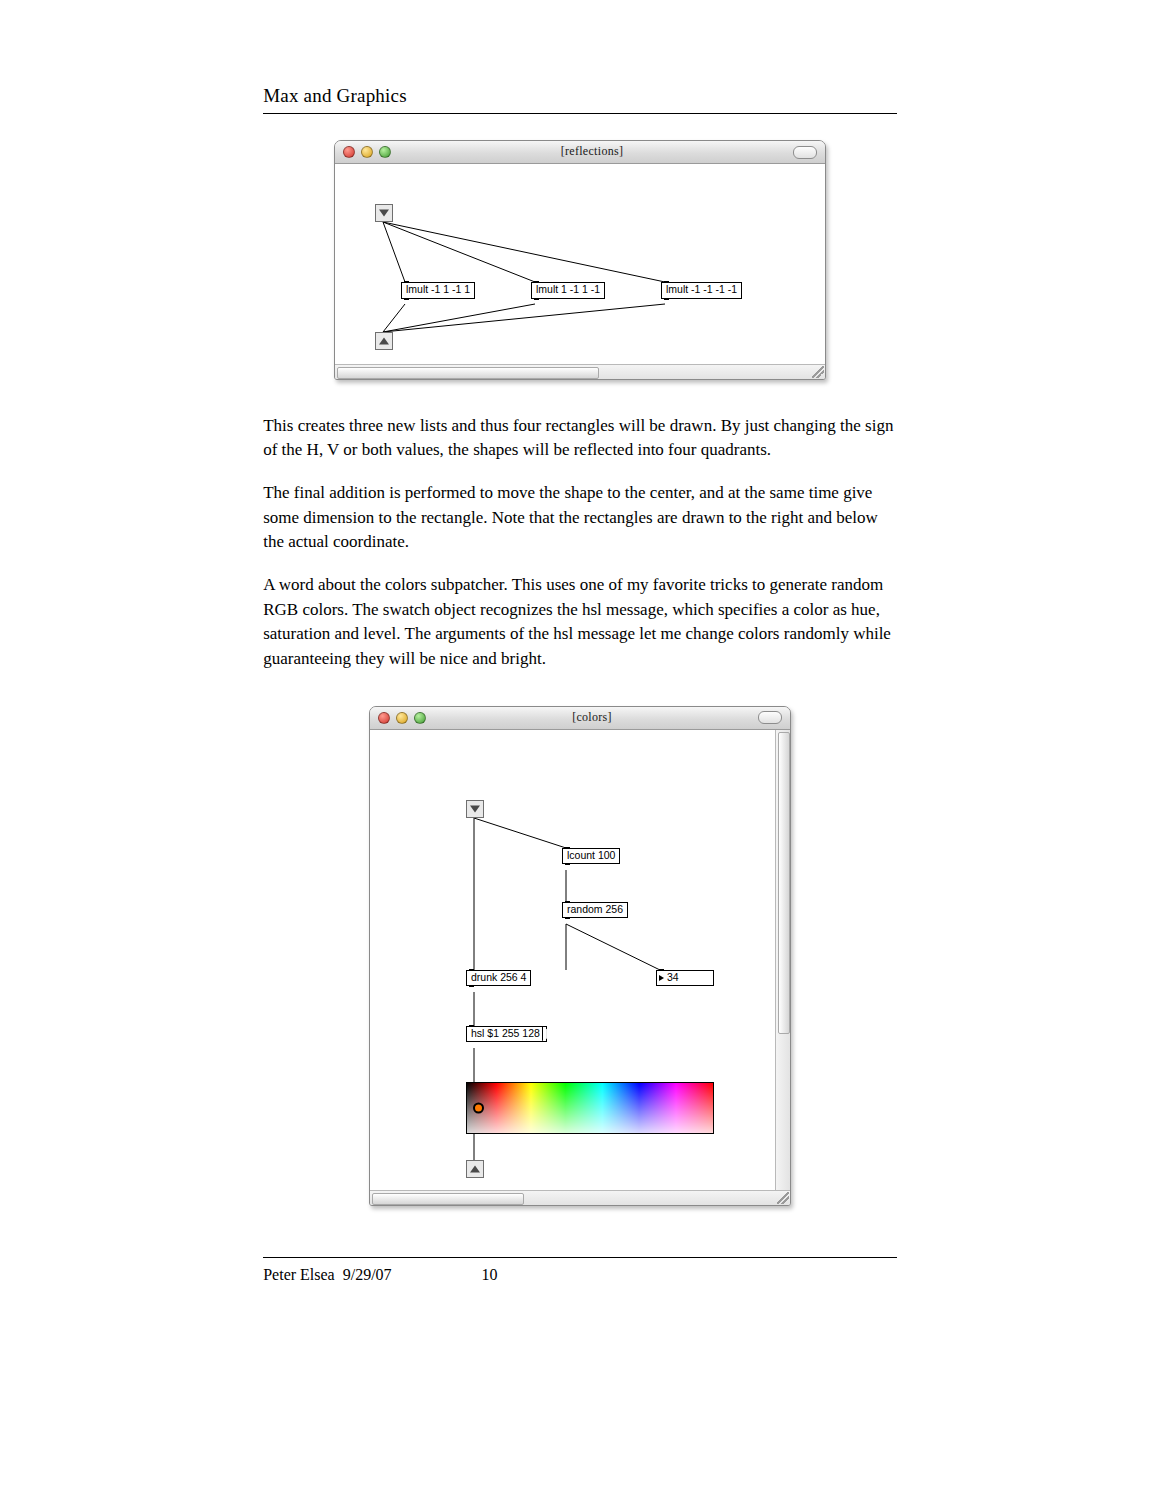Max and Graphics
[reflections]
lmult -1 1 -1 1
lmult 1 -1 1 -1
lmult -1 -1 -1 -1
This creates three new lists and thus four rectangles will be drawn. By just changing the sign of the H, V or both values, the shapes will be reflected into four quadrants.
The final addition is performed to move the shape to the center, and at the same time give some dimension to the rectangle. Note that the rectangles are drawn to the right and below the actual coordinate.
A word about the colors subpatcher. This uses one of my favorite tricks to generate random RGB colors. The swatch object recognizes the hsl message, which specifies a color as hue, saturation and level. The arguments of the hsl message let me change colors randomly while guaranteeing they will be nice and bright.
[colors]
lcount 100
random 256
drunk 256 4
34
hsl $1 255 128
Peter Elsea 9/29/07 10